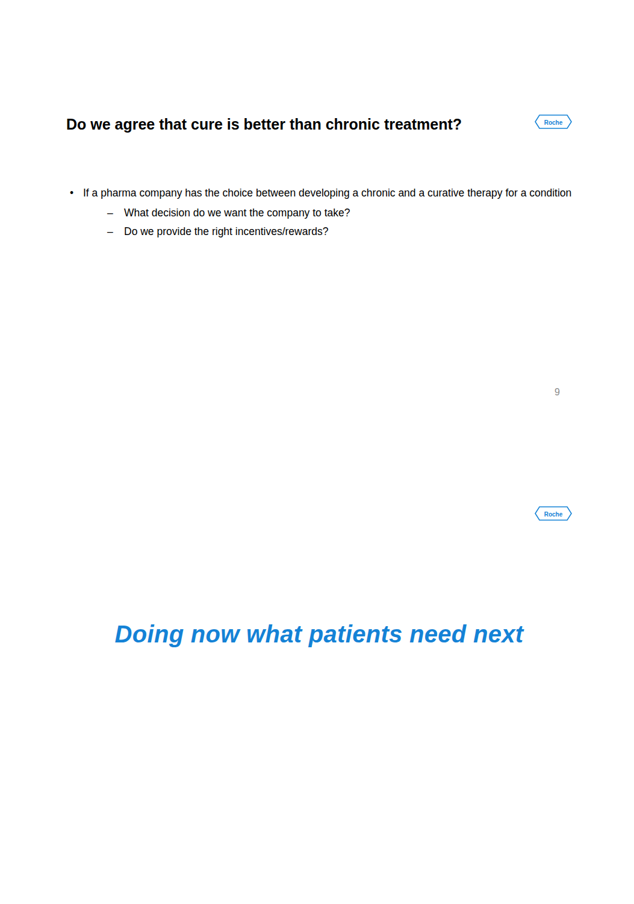Roche
Do we agree that cure is better than chronic treatment?
If a pharma company has the choice between developing a chronic and a curative therapy for a condition
What decision do we want the company to take?
Do we provide the right incentives/rewards?
9
Roche
Doing now what patients need next